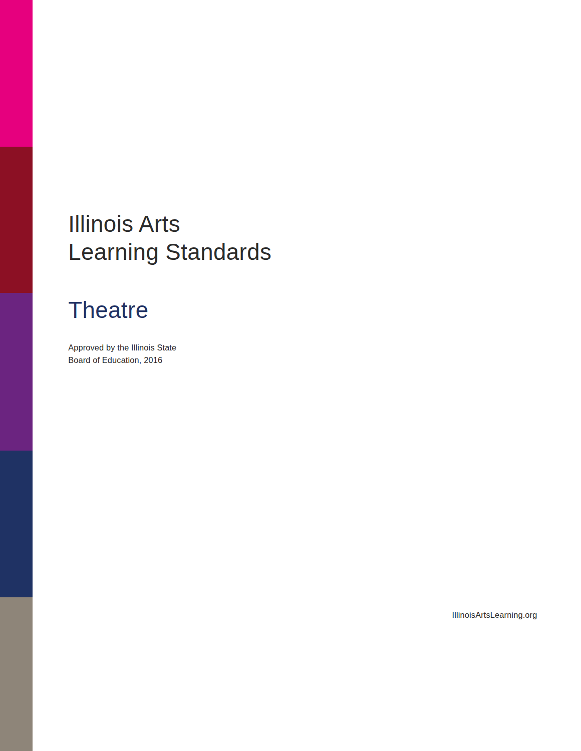Illinois Arts
Learning Standards
Theatre
Approved by the Illinois State
Board of Education, 2016
IllinoisArtsLearning.org